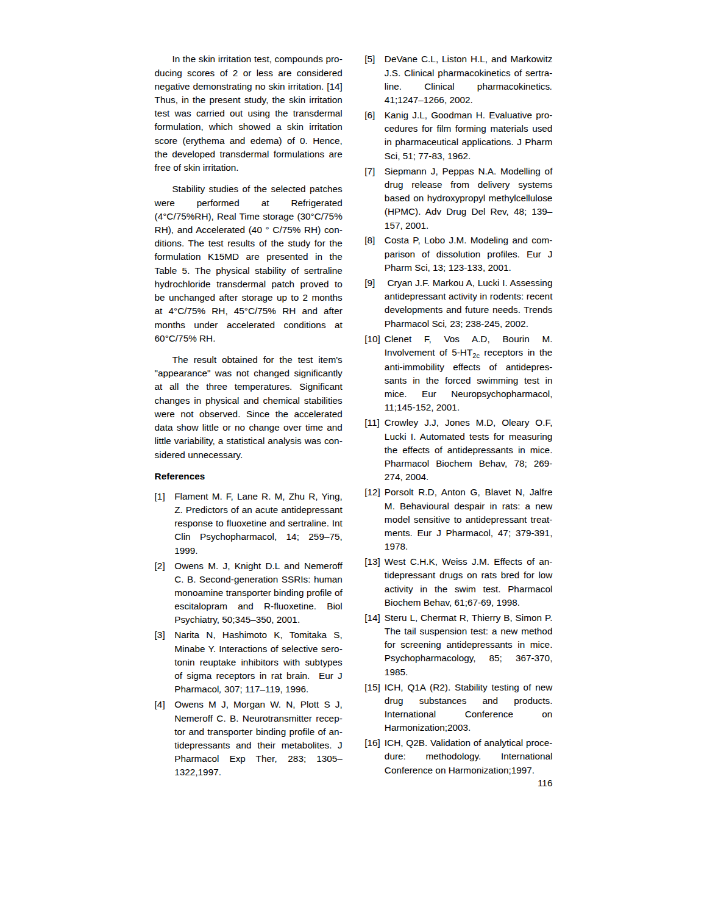In the skin irritation test, compounds producing scores of 2 or less are considered negative demonstrating no skin irritation. [14] Thus, in the present study, the skin irritation test was carried out using the transdermal formulation, which showed a skin irritation score (erythema and edema) of 0. Hence, the developed transdermal formulations are free of skin irritation.
Stability studies of the selected patches were performed at Refrigerated (4°C/75%RH), Real Time storage (30°C/75% RH), and Accelerated (40 ° C/75% RH) conditions. The test results of the study for the formulation K15MD are presented in the Table 5. The physical stability of sertraline hydrochloride transdermal patch proved to be unchanged after storage up to 2 months at 4°C/75% RH, 45°C/75% RH and after months under accelerated conditions at 60°C/75% RH.
The result obtained for the test item's "appearance" was not changed significantly at all the three temperatures. Significant changes in physical and chemical stabilities were not observed. Since the accelerated data show little or no change over time and little variability, a statistical analysis was considered unnecessary.
References
[1] Flament M. F, Lane R. M, Zhu R, Ying, Z. Predictors of an acute antidepressant response to fluoxetine and sertraline. Int Clin Psychopharmacol, 14; 259–75, 1999.
[2] Owens M. J, Knight D.L and Nemeroff C. B. Second-generation SSRIs: human monoamine transporter binding profile of escitalopram and R-fluoxetine. Biol Psychiatry, 50;345–350, 2001.
[3] Narita N, Hashimoto K, Tomitaka S, Minabe Y. Interactions of selective serotonin reuptake inhibitors with subtypes of sigma receptors in rat brain. Eur J Pharmacol, 307; 117–119, 1996.
[4] Owens M J, Morgan W. N, Plott S J, Nemeroff C. B. Neurotransmitter receptor and transporter binding profile of antidepressants and their metabolites. J Pharmacol Exp Ther, 283; 1305–1322,1997.
[5] DeVane C.L, Liston H.L, and Markowitz J.S. Clinical pharmacokinetics of sertraline. Clinical pharmacokinetics. 41;1247–1266, 2002.
[6] Kanig J.L, Goodman H. Evaluative procedures for film forming materials used in pharmaceutical applications. J Pharm Sci, 51; 77-83, 1962.
[7] Siepmann J, Peppas N.A. Modelling of drug release from delivery systems based on hydroxypropyl methylcellulose (HPMC). Adv Drug Del Rev, 48; 139–157, 2001.
[8] Costa P, Lobo J.M. Modeling and comparison of dissolution profiles. Eur J Pharm Sci, 13; 123-133, 2001.
[9] Cryan J.F. Markou A, Lucki I. Assessing antidepressant activity in rodents: recent developments and future needs. Trends Pharmacol Sci, 23; 238-245, 2002.
[10] Clenet F, Vos A.D, Bourin M. Involvement of 5-HT2c receptors in the anti-immobility effects of antidepressants in the forced swimming test in mice. Eur Neuropsychopharmacol, 11;145-152, 2001.
[11] Crowley J.J, Jones M.D, Oleary O.F, Lucki I. Automated tests for measuring the effects of antidepressants in mice. Pharmacol Biochem Behav, 78; 269-274, 2004.
[12] Porsolt R.D, Anton G, Blavet N, Jalfre M. Behavioural despair in rats: a new model sensitive to antidepressant treatments. Eur J Pharmacol, 47; 379-391, 1978.
[13] West C.H.K, Weiss J.M. Effects of antidepressant drugs on rats bred for low activity in the swim test. Pharmacol Biochem Behav, 61;67-69, 1998.
[14] Steru L, Chermat R, Thierry B, Simon P. The tail suspension test: a new method for screening antidepressants in mice. Psychopharmacology, 85; 367-370, 1985.
[15] ICH, Q1A (R2). Stability testing of new drug substances and products. International Conference on Harmonization;2003.
[16] ICH, Q2B. Validation of analytical procedure: methodology. International Conference on Harmonization;1997.
116